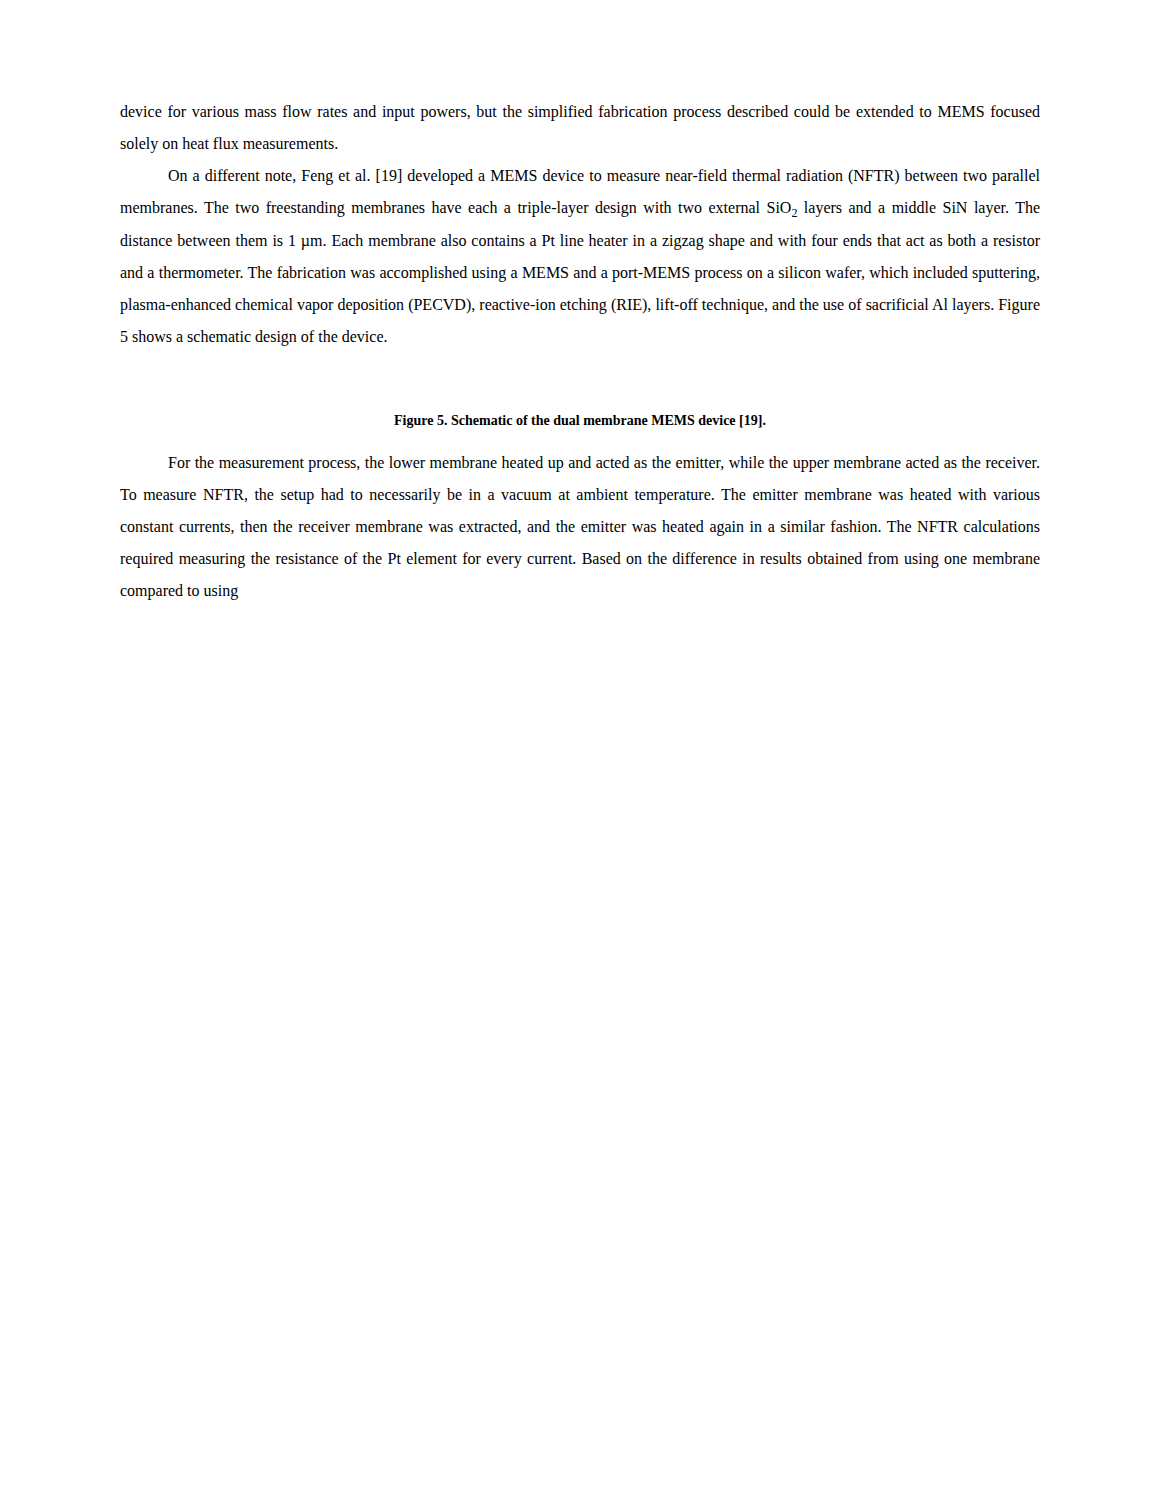device for various mass flow rates and input powers, but the simplified fabrication process described could be extended to MEMS focused solely on heat flux measurements.
On a different note, Feng et al. [19] developed a MEMS device to measure near-field thermal radiation (NFTR) between two parallel membranes. The two freestanding membranes have each a triple-layer design with two external SiO2 layers and a middle SiN layer. The distance between them is 1 µm. Each membrane also contains a Pt line heater in a zigzag shape and with four ends that act as both a resistor and a thermometer. The fabrication was accomplished using a MEMS and a port-MEMS process on a silicon wafer, which included sputtering, plasma-enhanced chemical vapor deposition (PECVD), reactive-ion etching (RIE), lift-off technique, and the use of sacrificial Al layers. Figure 5 shows a schematic design of the device.
Figure 5. Schematic of the dual membrane MEMS device [19].
For the measurement process, the lower membrane heated up and acted as the emitter, while the upper membrane acted as the receiver. To measure NFTR, the setup had to necessarily be in a vacuum at ambient temperature. The emitter membrane was heated with various constant currents, then the receiver membrane was extracted, and the emitter was heated again in a similar fashion. The NFTR calculations required measuring the resistance of the Pt element for every current. Based on the difference in results obtained from using one membrane compared to using